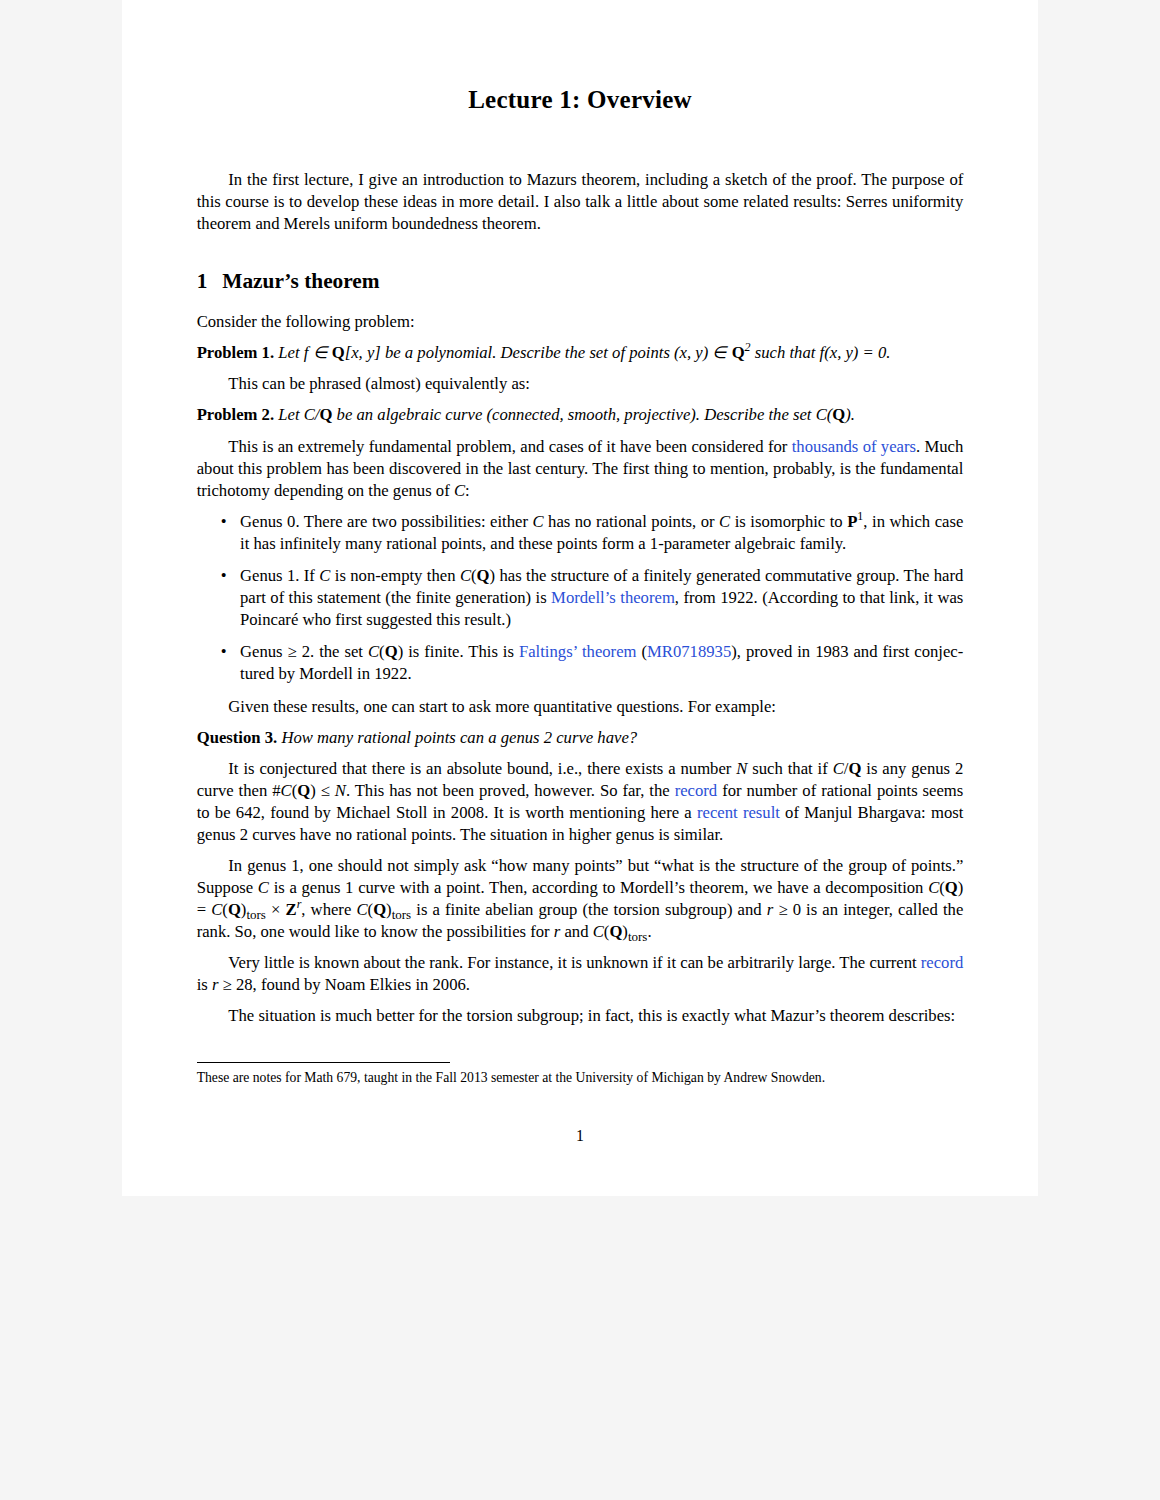Lecture 1: Overview
In the first lecture, I give an introduction to Mazurs theorem, including a sketch of the proof. The purpose of this course is to develop these ideas in more detail. I also talk a little about some related results: Serres uniformity theorem and Merels uniform boundedness theorem.
1 Mazur’s theorem
Consider the following problem:
Problem 1. Let f ∈ Q[x, y] be a polynomial. Describe the set of points (x, y) ∈ Q2 such that f(x, y) = 0.
This can be phrased (almost) equivalently as:
Problem 2. Let C/Q be an algebraic curve (connected, smooth, projective). Describe the set C(Q).
This is an extremely fundamental problem, and cases of it have been considered for thousands of years. Much about this problem has been discovered in the last century. The first thing to mention, probably, is the fundamental trichotomy depending on the genus of C:
Genus 0. There are two possibilities: either C has no rational points, or C is isomorphic to P1, in which case it has infinitely many rational points, and these points form a 1-parameter algebraic family.
Genus 1. If C is non-empty then C(Q) has the structure of a finitely generated commutative group. The hard part of this statement (the finite generation) is Mordell’s theorem, from 1922. (According to that link, it was Poincaré who first suggested this result.)
Genus ≥ 2. the set C(Q) is finite. This is Faltings’ theorem (MR0718935), proved in 1983 and first conjectured by Mordell in 1922.
Given these results, one can start to ask more quantitative questions. For example:
Question 3. How many rational points can a genus 2 curve have?
It is conjectured that there is an absolute bound, i.e., there exists a number N such that if C/Q is any genus 2 curve then #C(Q) ≤ N. This has not been proved, however. So far, the record for number of rational points seems to be 642, found by Michael Stoll in 2008. It is worth mentioning here a recent result of Manjul Bhargava: most genus 2 curves have no rational points. The situation in higher genus is similar.
In genus 1, one should not simply ask “how many points” but “what is the structure of the group of points.” Suppose C is a genus 1 curve with a point. Then, according to Mordell’s theorem, we have a decomposition C(Q) = C(Q)tors × Zr, where C(Q)tors is a finite abelian group (the torsion subgroup) and r ≥ 0 is an integer, called the rank. So, one would like to know the possibilities for r and C(Q)tors.
Very little is known about the rank. For instance, it is unknown if it can be arbitrarily large. The current record is r ≥ 28, found by Noam Elkies in 2006.
The situation is much better for the torsion subgroup; in fact, this is exactly what Mazur’s theorem describes:
These are notes for Math 679, taught in the Fall 2013 semester at the University of Michigan by Andrew Snowden.
1